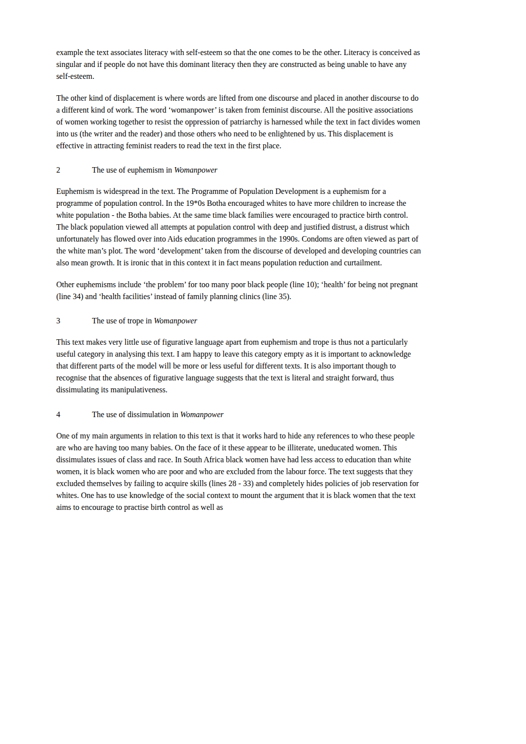example the text associates literacy with self-esteem so that the one comes to be the other. Literacy is conceived as singular and if people do not have this dominant literacy then they are constructed as being unable to have any self-esteem.
The other kind of displacement is where words are lifted from one discourse and placed in another discourse to do a different kind of work. The word ‘womanpower’ is taken from feminist discourse. All the positive associations of women working together to resist the oppression of patriarchy is harnessed while the text in fact divides women into us (the writer and the reader) and those others who need to be enlightened by us. This displacement is effective in attracting feminist readers to read the text in the first place.
2 The use of euphemism in Womanpower
Euphemism is widespread in the text. The Programme of Population Development is a euphemism for a programme of population control. In the 19*0s Botha encouraged whites to have more children to increase the white population - the Botha babies. At the same time black families were encouraged to practice birth control. The black population viewed all attempts at population control with deep and justified distrust, a distrust which unfortunately has flowed over into Aids education programmes in the 1990s. Condoms are often viewed as part of the white man’s plot. The word ‘development’ taken from the discourse of developed and developing countries can also mean growth. It is ironic that in this context it in fact means population reduction and curtailment.
Other euphemisms include ‘the problem’ for too many poor black people (line 10); ‘health’ for being not pregnant (line 34) and ‘health facilities’ instead of family planning clinics (line 35).
3 The use of trope in Womanpower
This text makes very little use of figurative language apart from euphemism and trope is thus not a particularly useful category in analysing this text. I am happy to leave this category empty as it is important to acknowledge that different parts of the model will be more or less useful for different texts. It is also important though to recognise that the absences of figurative language suggests that the text is literal and straight forward, thus dissimulating its manipulativeness.
4 The use of dissimulation in Womanpower
One of my main arguments in relation to this text is that it works hard to hide any references to who these people are who are having too many babies. On the face of it these appear to be illiterate, uneducated women. This dissimulates issues of class and race. In South Africa black women have had less access to education than white women, it is black women who are poor and who are excluded from the labour force. The text suggests that they excluded themselves by failing to acquire skills (lines 28 - 33) and completely hides policies of job reservation for whites. One has to use knowledge of the social context to mount the argument that it is black women that the text aims to encourage to practise birth control as well as